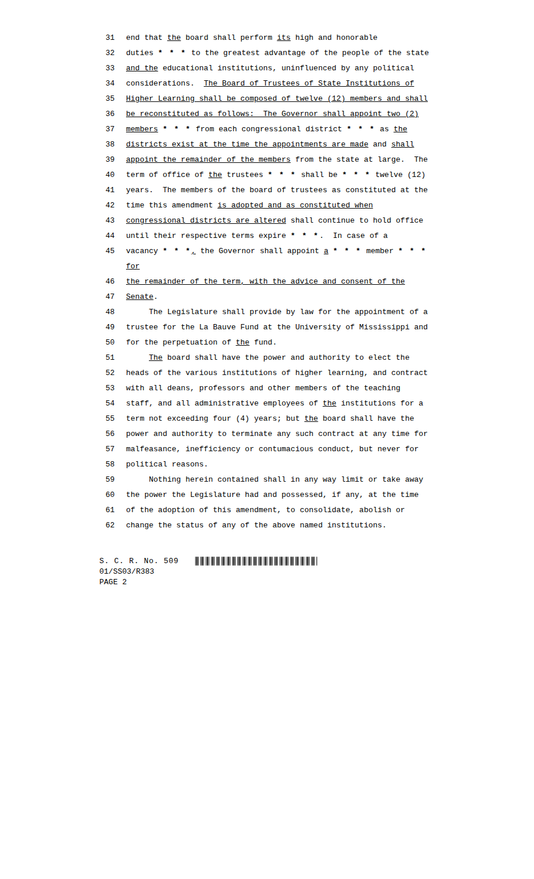end that the board shall perform its high and honorable
duties * * * to the greatest advantage of the people of the state
and the educational institutions, uninfluenced by any political
considerations. The Board of Trustees of State Institutions of
Higher Learning shall be composed of twelve (12) members and shall
be reconstituted as follows: The Governor shall appoint two (2)
members * * * from each congressional district * * * as the
districts exist at the time the appointments are made and shall
appoint the remainder of the members from the state at large. The
term of office of the trustees * * * shall be * * * twelve (12)
years. The members of the board of trustees as constituted at the
time this amendment is adopted and as constituted when
congressional districts are altered shall continue to hold office
until their respective terms expire * * *. In case of a
vacancy * * *, the Governor shall appoint a * * * member * * * for
the remainder of the term, with the advice and consent of the
Senate.
The Legislature shall provide by law for the appointment of a
trustee for the La Bauve Fund at the University of Mississippi and
for the perpetuation of the fund.
The board shall have the power and authority to elect the
heads of the various institutions of higher learning, and contract
with all deans, professors and other members of the teaching
staff, and all administrative employees of the institutions for a
term not exceeding four (4) years; but the board shall have the
power and authority to terminate any such contract at any time for
malfeasance, inefficiency or contumacious conduct, but never for
political reasons.
Nothing herein contained shall in any way limit or take away
the power the Legislature had and possessed, if any, at the time
of the adoption of this amendment, to consolidate, abolish or
change the status of any of the above named institutions.
S. C. R. No. 509
01/SS03/R383
PAGE 2